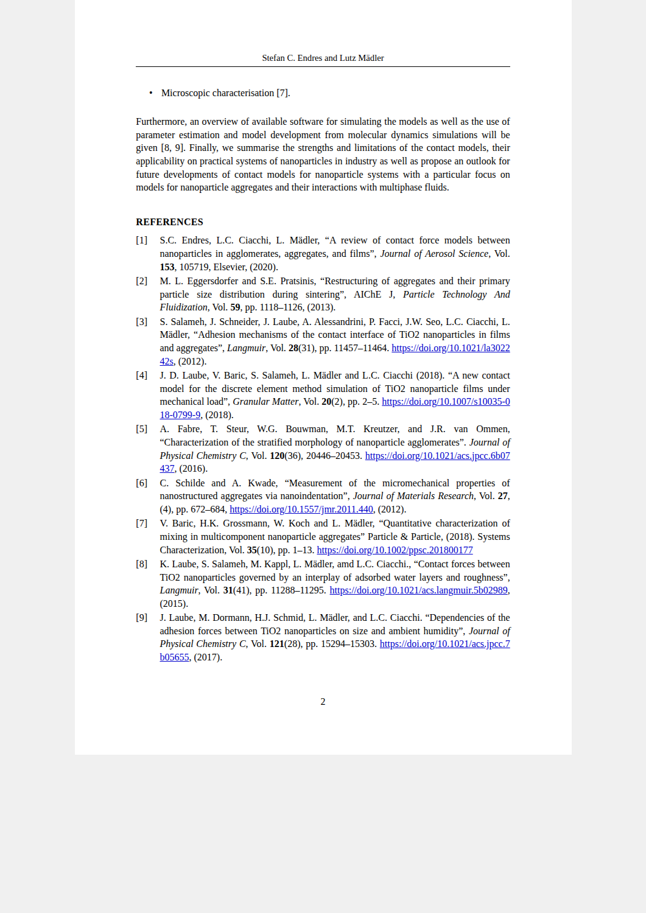Stefan C. Endres and Lutz Mädler
Microscopic characterisation [7].
Furthermore, an overview of available software for simulating the models as well as the use of parameter estimation and model development from molecular dynamics simulations will be given [8, 9]. Finally, we summarise the strengths and limitations of the contact models, their applicability on practical systems of nanoparticles in industry as well as propose an outlook for future developments of contact models for nanoparticle systems with a particular focus on models for nanoparticle aggregates and their interactions with multiphase fluids.
REFERENCES
[1] S.C. Endres, L.C. Ciacchi, L. Mädler, “A review of contact force models between nanoparticles in agglomerates, aggregates, and films”, Journal of Aerosol Science, Vol. 153, 105719, Elsevier, (2020).
[2] M. L. Eggersdorfer and S.E. Pratsinis, “Restructuring of aggregates and their primary particle size distribution during sintering”, AIChE J, Particle Technology And Fluidization, Vol. 59, pp. 1118–1126, (2013).
[3] S. Salameh, J. Schneider, J. Laube, A. Alessandrini, P. Facci, J.W. Seo, L.C. Ciacchi, L. Mädler, “Adhesion mechanisms of the contact interface of TiO2 nanoparticles in films and aggregates”, Langmuir, Vol. 28(31), pp. 11457–11464. https://doi.org/10.1021/la302242s, (2012).
[4] J. D. Laube, V. Baric, S. Salameh, L. Mädler and L.C. Ciacchi (2018). “A new contact model for the discrete element method simulation of TiO2 nanoparticle films under mechanical load”, Granular Matter, Vol. 20(2), pp. 2–5. https://doi.org/10.1007/s10035-018-0799-9, (2018).
[5] A. Fabre, T. Steur, W.G. Bouwman, M.T. Kreutzer, and J.R. van Ommen, “Characterization of the stratified morphology of nanoparticle agglomerates”. Journal of Physical Chemistry C, Vol. 120(36), 20446–20453. https://doi.org/10.1021/acs.jpcc.6b07437, (2016).
[6] C. Schilde and A. Kwade, “Measurement of the micromechanical properties of nanostructured aggregates via nanoindentation”, Journal of Materials Research, Vol. 27, (4), pp. 672–684, https://doi.org/10.1557/jmr.2011.440, (2012).
[7] V. Baric, H.K. Grossmann, W. Koch and L. Mädler, “Quantitative characterization of mixing in multicomponent nanoparticle aggregates” Particle & Particle, (2018). Systems Characterization, Vol. 35(10), pp. 1–13. https://doi.org/10.1002/ppsc.201800177
[8] K. Laube, S. Salameh, M. Kappl, L. Mädler, amd L.C. Ciacchi., “Contact forces between TiO2 nanoparticles governed by an interplay of adsorbed water layers and roughness”, Langmuir, Vol. 31(41), pp. 11288–11295. https://doi.org/10.1021/acs.langmuir.5b02989, (2015).
[9] J. Laube, M. Dormann, H.J. Schmid, L. Mädler, and L.C. Ciacchi. “Dependencies of the adhesion forces between TiO2 nanoparticles on size and ambient humidity”, Journal of Physical Chemistry C, Vol. 121(28), pp. 15294–15303. https://doi.org/10.1021/acs.jpcc.7b05655, (2017).
2